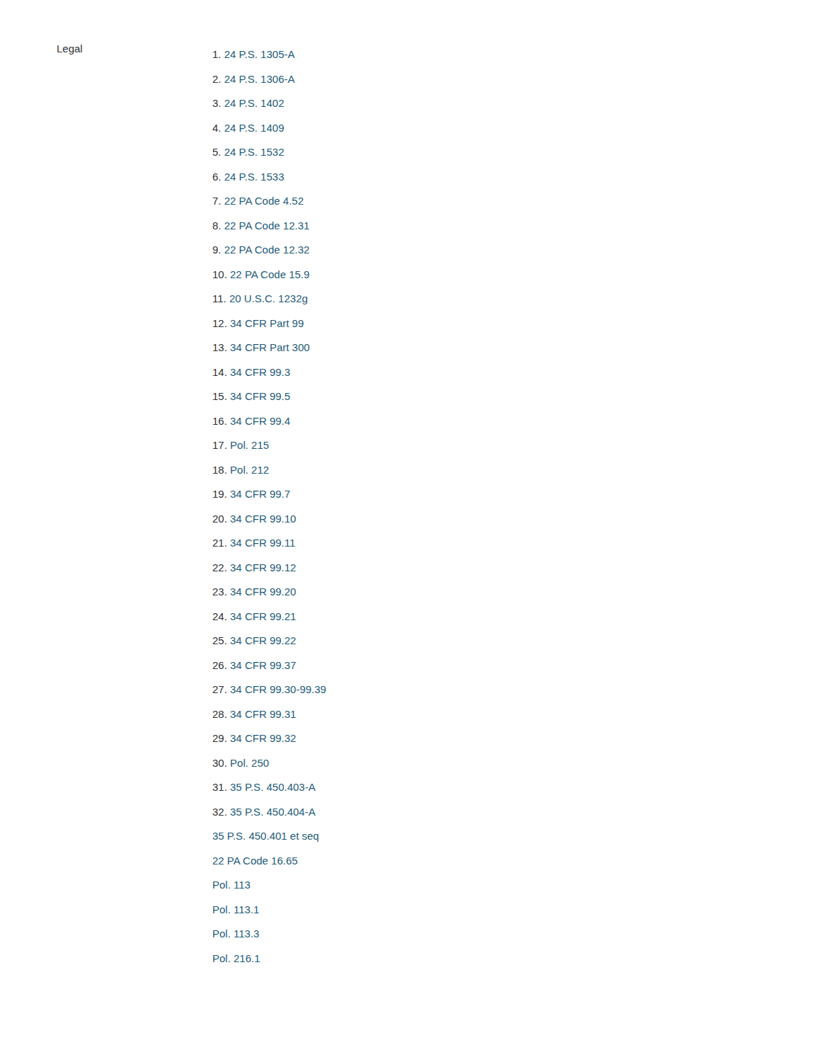Legal
1. 24 P.S. 1305-A
2. 24 P.S. 1306-A
3. 24 P.S. 1402
4. 24 P.S. 1409
5. 24 P.S. 1532
6. 24 P.S. 1533
7. 22 PA Code 4.52
8. 22 PA Code 12.31
9. 22 PA Code 12.32
10. 22 PA Code 15.9
11. 20 U.S.C. 1232g
12. 34 CFR Part 99
13. 34 CFR Part 300
14. 34 CFR 99.3
15. 34 CFR 99.5
16. 34 CFR 99.4
17. Pol. 215
18. Pol. 212
19. 34 CFR 99.7
20. 34 CFR 99.10
21. 34 CFR 99.11
22. 34 CFR 99.12
23. 34 CFR 99.20
24. 34 CFR 99.21
25. 34 CFR 99.22
26. 34 CFR 99.37
27. 34 CFR 99.30-99.39
28. 34 CFR 99.31
29. 34 CFR 99.32
30. Pol. 250
31. 35 P.S. 450.403-A
32. 35 P.S. 450.404-A
35 P.S. 450.401 et seq
22 PA Code 16.65
Pol. 113
Pol. 113.1
Pol. 113.3
Pol. 216.1